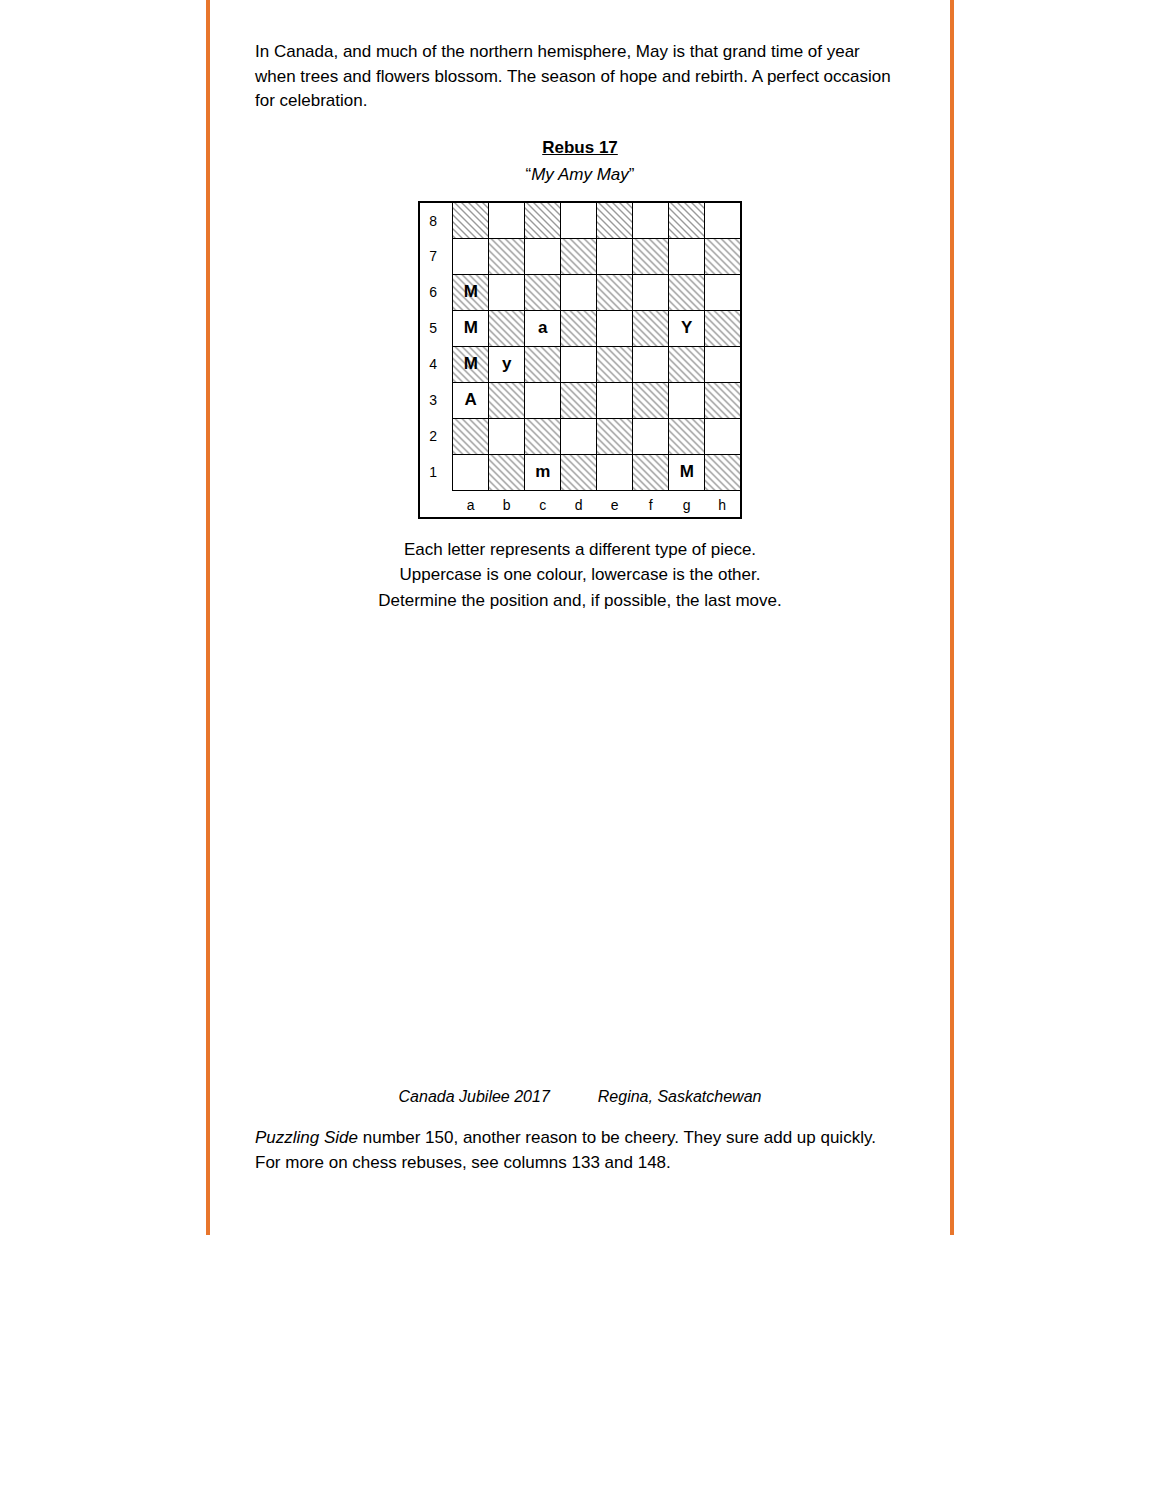In Canada, and much of the northern hemisphere, May is that grand time of year when trees and flowers blossom. The season of hope and rebirth. A perfect occasion for celebration.
Rebus 17
“My Amy May”
| 8 | | | | | | | | |
| 7 | | | | | | | | |
| 6 | M | | | | | | | |
| 5 | M | | a | | | | Y | |
| 4 | M | y | | | | | | |
| 3 | A | | | | | | | |
| 2 | | | | | | | | |
| 1 | | | m | | | | M | |
| | a | b | c | d | e | f | g | h |
Each letter represents a different type of piece.
Uppercase is one colour, lowercase is the other.
Determine the position and, if possible, the last move.
Canada Jubilee 2017 Regina, Saskatchewan
Puzzling Side number 150, another reason to be cheery. They sure add up quickly. For more on chess rebuses, see columns 133 and 148.